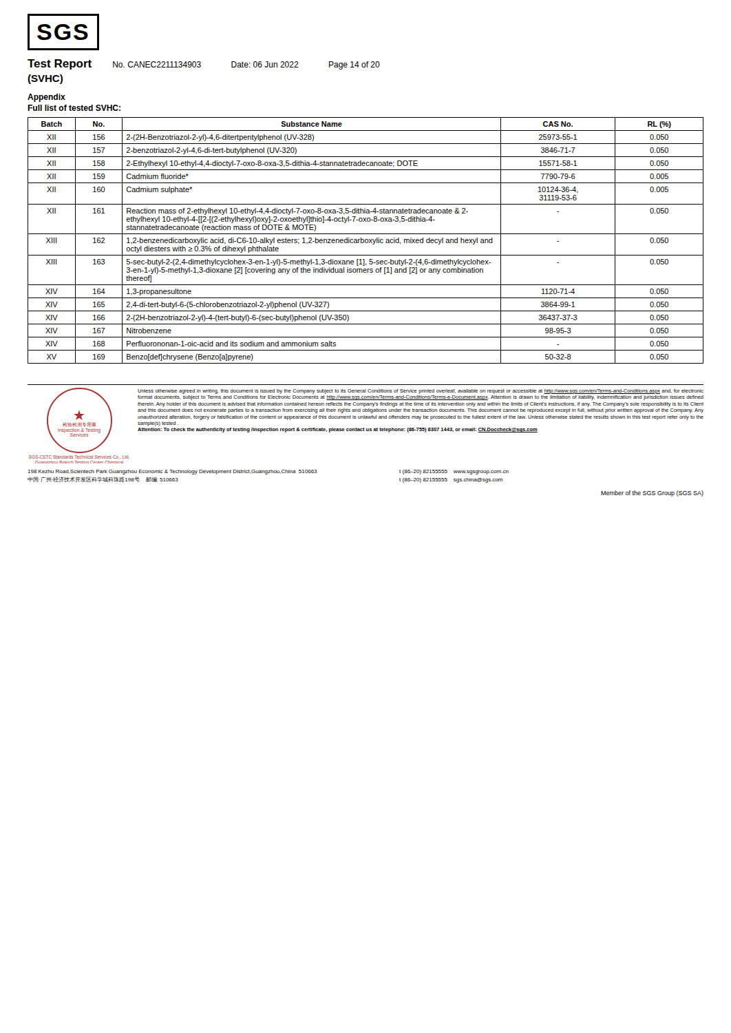SGS
Test Report
No. CANEC2211134903 Date: 06 Jun 2022 Page 14 of 20
(SVHC)
Appendix
Full list of tested SVHC:
| Batch | No. | Substance Name | CAS No. | RL (%) |
| --- | --- | --- | --- | --- |
| XII | 156 | 2-(2H-Benzotriazol-2-yl)-4,6-ditertpentylphenol (UV-328) | 25973-55-1 | 0.050 |
| XII | 157 | 2-benzotriazol-2-yl-4,6-di-tert-butylphenol (UV-320) | 3846-71-7 | 0.050 |
| XII | 158 | 2-Ethylhexyl 10-ethyl-4,4-dioctyl-7-oxo-8-oxa-3,5-dithia-4-stannatetradecanoate; DOTE | 15571-58-1 | 0.050 |
| XII | 159 | Cadmium fluoride* | 7790-79-6 | 0.005 |
| XII | 160 | Cadmium sulphate* | 10124-36-4, 31119-53-6 | 0.005 |
| XII | 161 | Reaction mass of 2-ethylhexyl 10-ethyl-4,4-dioctyl-7-oxo-8-oxa-3,5-dithia-4-stannatetradecanoate & 2-ethylhexyl 10-ethyl-4-[[2-[(2-ethylhexyl)oxy]-2-oxoethyl]thio]-4-octyl-7-oxo-8-oxa-3,5-dithia-4-stannatetradecanoate (reaction mass of DOTE & MOTE) | - | 0.050 |
| XIII | 162 | 1,2-benzenedicarboxylic acid, di-C6-10-alkyl esters; 1,2-benzenedicarboxylic acid, mixed decyl and hexyl and octyl diesters with ≥ 0.3% of dihexyl phthalate | - | 0.050 |
| XIII | 163 | 5-sec-butyl-2-(2,4-dimethylcyclohex-3-en-1-yl)-5-methyl-1,3-dioxane [1], 5-sec-butyl-2-(4,6-dimethylcyclohex-3-en-1-yl)-5-methyl-1,3-dioxane [2] [covering any of the individual isomers of [1] and [2] or any combination thereof] | - | 0.050 |
| XIV | 164 | 1,3-propanesultone | 1120-71-4 | 0.050 |
| XIV | 165 | 2,4-di-tert-butyl-6-(5-chlorobenzotriazol-2-yl)phenol (UV-327) | 3864-99-1 | 0.050 |
| XIV | 166 | 2-(2H-benzotriazol-2-yl)-4-(tert-butyl)-6-(sec-butyl)phenol (UV-350) | 36437-37-3 | 0.050 |
| XIV | 167 | Nitrobenzene | 98-95-3 | 0.050 |
| XIV | 168 | Perfluorononan-1-oic-acid and its sodium and ammonium salts | - | 0.050 |
| XV | 169 | Benzo[def]chrysene (Benzo[a]pyrene) | 50-32-8 | 0.050 |
★ 检验检测专用章
Inspection & Testing Services
SGS-CSTC Standards Technical Services Co., Ltd.
Guangzhou Branch Testing Center Chemical Laboratory
Unless otherwise agreed in writing, this document is issued by the Company subject to its General Conditions of Service printed overleaf, available on request or accessible at http://www.sgs.com/en/Terms-and-Conditions.aspx and, for electronic format documents, subject to Terms and Conditions for Electronic Documents at http://www.sgs.com/en/Terms-and-Conditions/Terms-e-Document.aspx. Attention is drawn to the limitation of liability, indemnification and jurisdiction issues defined therein. Any holder of this document is advised that information contained hereon reflects the Company's findings at the time of its intervention only and within the limits of Client's instructions, if any. The Company's sole responsibility is to its Client and this document does not exonerate parties to a transaction from exercising all their rights and obligations under the transaction documents. This document cannot be reproduced except in full, without prior written approval of the Company. Any unauthorized alteration, forgery or falsification of the content or appearance of this document is unlawful and offenders may be prosecuted to the fullest extent of the law. Unless otherwise stated the results shown in this test report refer only to the sample(s) tested .
Attention: To check the authenticity of testing /inspection report & certificate, please contact us at telephone: (86-755) 8307 1443, or email: CN.Doccheck@sgs.com
| 198 Kezhu Road,Scientech Park Guangzhou Economic & Technology Development District,Guangzhou,China 510663 | t (86–20) 82155555 www.sgsgroup.com.cn |
| 中国·广州·经济技术开发区科学城科珠路198号 邮编: 510663 | t (86–20) 82155555 sgs.china@sgs.com |
Member of the SGS Group (SGS SA)